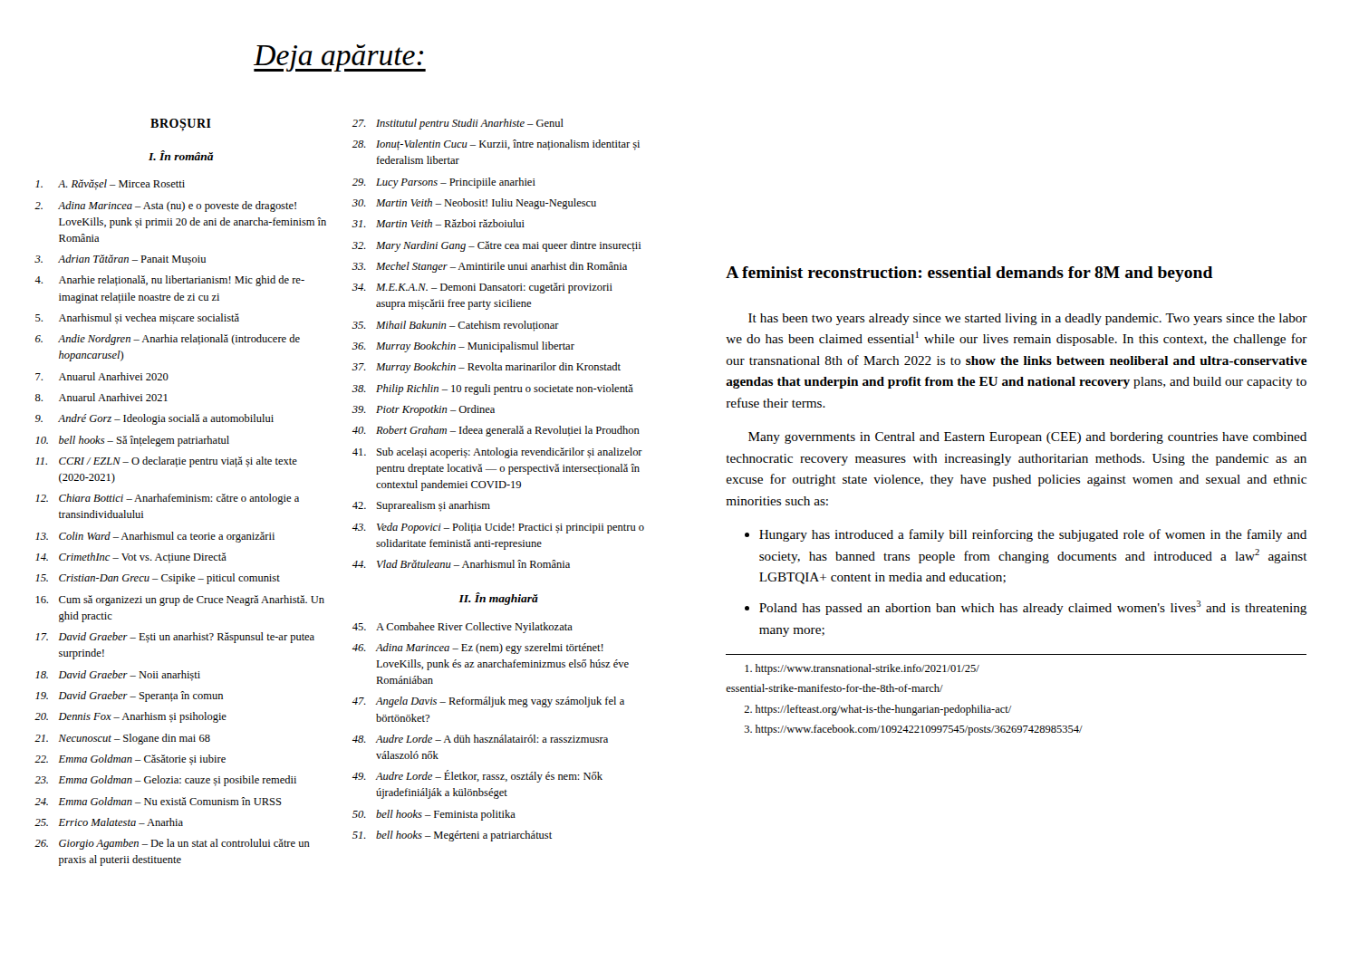Deja apărute:
BROȘURI
I. În română
1. A. Răvășel – Mircea Rosetti
2. Adina Marincea – Asta (nu) e o poveste de dragoste! LoveKills, punk și primii 20 de ani de anarcha-feminism în România
3. Adrian Tătăran – Panait Mușoiu
4. Anarhie relațională, nu libertarianism! Mic ghid de re-imaginat relațiile noastre de zi cu zi
5. Anarhismul și vechea mișcare socialistă
6. Andie Nordgren – Anarhia relațională (introducere de hopancarusel)
7. Anuarul Anarhivei 2020
8. Anuarul Anarhivei 2021
9. André Gorz – Ideologia socială a automobilului
10. bell hooks – Să înțelegem patriarhatul
11. CCRI / EZLN – O declarație pentru viață și alte texte (2020-2021)
12. Chiara Bottici – Anarhafeminism: către o antologie a transindividualului
13. Colin Ward – Anarhismul ca teorie a organizării
14. CrimethInc – Vot vs. Acțiune Directă
15. Cristian-Dan Grecu – Csipike – piticul comunist
16. Cum să organizezi un grup de Cruce Neagră Anarhistă. Un ghid practic
17. David Graeber – Ești un anarhist? Răspunsul te-ar putea surprinde!
18. David Graeber – Noii anarhiști
19. David Graeber – Speranța în comun
20. Dennis Fox – Anarhism și psihologie
21. Necunoscut – Slogane din mai 68
22. Emma Goldman – Căsătorie și iubire
23. Emma Goldman – Gelozia: cauze și posibile remedii
24. Emma Goldman – Nu există Comunism în URSS
25. Errico Malatesta – Anarhia
26. Giorgio Agamben – De la un stat al controlului către un praxis al puterii destituente
27. Institutul pentru Studii Anarhiste – Genul
28. Ionuț-Valentin Cucu – Kurzii, între naționalism identitar și federalism libertar
29. Lucy Parsons – Principiile anarhiei
30. Martin Veith – Neobosit! Iuliu Neagu-Negulescu
31. Martin Veith – Război războiului
32. Mary Nardini Gang – Către cea mai queer dintre insurecții
33. Mechel Stanger – Amintirile unui anarhist din România
34. M.E.K.A.N. – Demoni Dansatori: cugetări provizorii asupra mișcării free party siciliene
35. Mihail Bakunin – Catehism revoluționar
36. Murray Bookchin – Municipalismul libertar
37. Murray Bookchin – Revolta marinarilor din Kronstadt
38. Philip Richlin – 10 reguli pentru o societate non-violentă
39. Piotr Kropotkin – Ordinea
40. Robert Graham – Ideea generală a Revoluției la Proudhon
41. Sub același acoperiș: Antologia revendicărilor și analizelor pentru dreptate locativă — o perspectivă intersecțională în contextul pandemiei COVID-19
42. Suprarealism și anarhism
43. Veda Popovici – Poliția Ucide! Practici și principii pentru o solidaritate feministă anti-represiune
44. Vlad Brătuleanu – Anarhismul în România
II. În maghiară
45. A Combahee River Collective Nyilatkozata
46. Adina Marincea – Ez (nem) egy szerelmi történet! LoveKills, punk és az anarchafeminizmus első húsz éve Romániában
47. Angela Davis – Reformáljuk meg vagy számoljuk fel a börtönöket?
48. Audre Lorde – A düh használatairól: a rasszizmusra válaszoló nők
49. Audre Lorde – Életkor, rassz, osztály és nem: Nők újradefiniálják a különbséget
50. bell hooks – Feminista politika
51. bell hooks – Megérteni a patriarchátust
A feminist reconstruction: essential demands for 8M and beyond
It has been two years already since we started living in a deadly pandemic. Two years since the labor we do has been claimed essential1 while our lives remain disposable. In this context, the challenge for our transnational 8th of March 2022 is to show the links between neoliberal and ultra-conservative agendas that underpin and profit from the EU and national recovery plans, and build our capacity to refuse their terms.
Many governments in Central and Eastern European (CEE) and bordering countries have combined technocratic recovery measures with increasingly authoritarian methods. Using the pandemic as an excuse for outright state violence, they have pushed policies against women and sexual and ethnic minorities such as:
Hungary has introduced a family bill reinforcing the subjugated role of women in the family and society, has banned trans people from changing documents and introduced a law2 against LGBTQIA+ content in media and education;
Poland has passed an abortion ban which has already claimed women's lives3 and is threatening many more;
1. https://www.transnational-strike.info/2021/01/25/
essential-strike-manifesto-for-the-8th-of-march/
2. https://lefteast.org/what-is-the-hungarian-pedophilia-act/
3. https://www.facebook.com/109242210997545/posts/362697428985354/